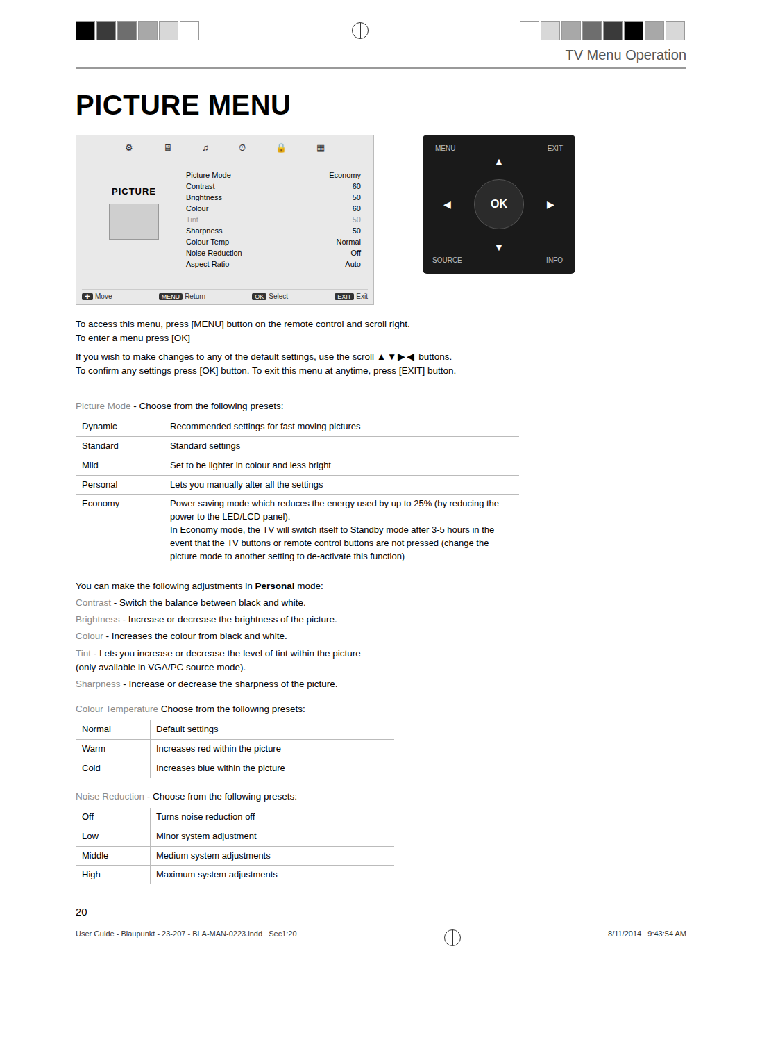TV Menu Operation
PICTURE MENU
⚙🖥♫⏱🔒▦
PICTURE
Picture Mode Economy
Contrast 60
Brightness 50
Colour 60
Tint 50
Sharpness 50
Colour Temp Normal
Noise Reduction Off
Aspect Ratio Auto
✚Move MENUReturn OKSelect EXITExit
MENU EXIT SOURCE INFO ▲ ▼ ◀ ▶
OK
To access this menu, press [MENU] button on the remote control and scroll right.
To enter a menu press [OK]
If you wish to make changes to any of the default settings, use the scroll ▲▼▶◀ buttons.
To confirm any settings press [OK] button. To exit this menu at anytime, press [EXIT] button.
Picture Mode - Choose from the following presets:
| Dynamic | Recommended settings for fast moving pictures |
| Standard | Standard settings |
| Mild | Set to be lighter in colour and less bright |
| Personal | Lets you manually alter all the settings |
| Economy | Power saving mode which reduces the energy used by up to 25% (by reducing the power to the LED/LCD panel). In Economy mode, the TV will switch itself to Standby mode after 3-5 hours in the event that the TV buttons or remote control buttons are not pressed (change the picture mode to another setting to de-activate this function) |
You can make the following adjustments in Personal mode:
Contrast - Switch the balance between black and white.
Brightness - Increase or decrease the brightness of the picture.
Colour - Increases the colour from black and white.
Tint - Lets you increase or decrease the level of tint within the picture
(only available in VGA/PC source mode).
Sharpness - Increase or decrease the sharpness of the picture.
Colour Temperature Choose from the following presets:
| Normal | Default settings |
| Warm | Increases red within the picture |
| Cold | Increases blue within the picture |
Noise Reduction - Choose from the following presets:
| Off | Turns noise reduction off |
| Low | Minor system adjustment |
| Middle | Medium system adjustments |
| High | Maximum system adjustments |
20
User Guide - Blaupunkt - 23-207 - BLA-MAN-0223.indd Sec1:20 8/11/2014 9:43:54 AM